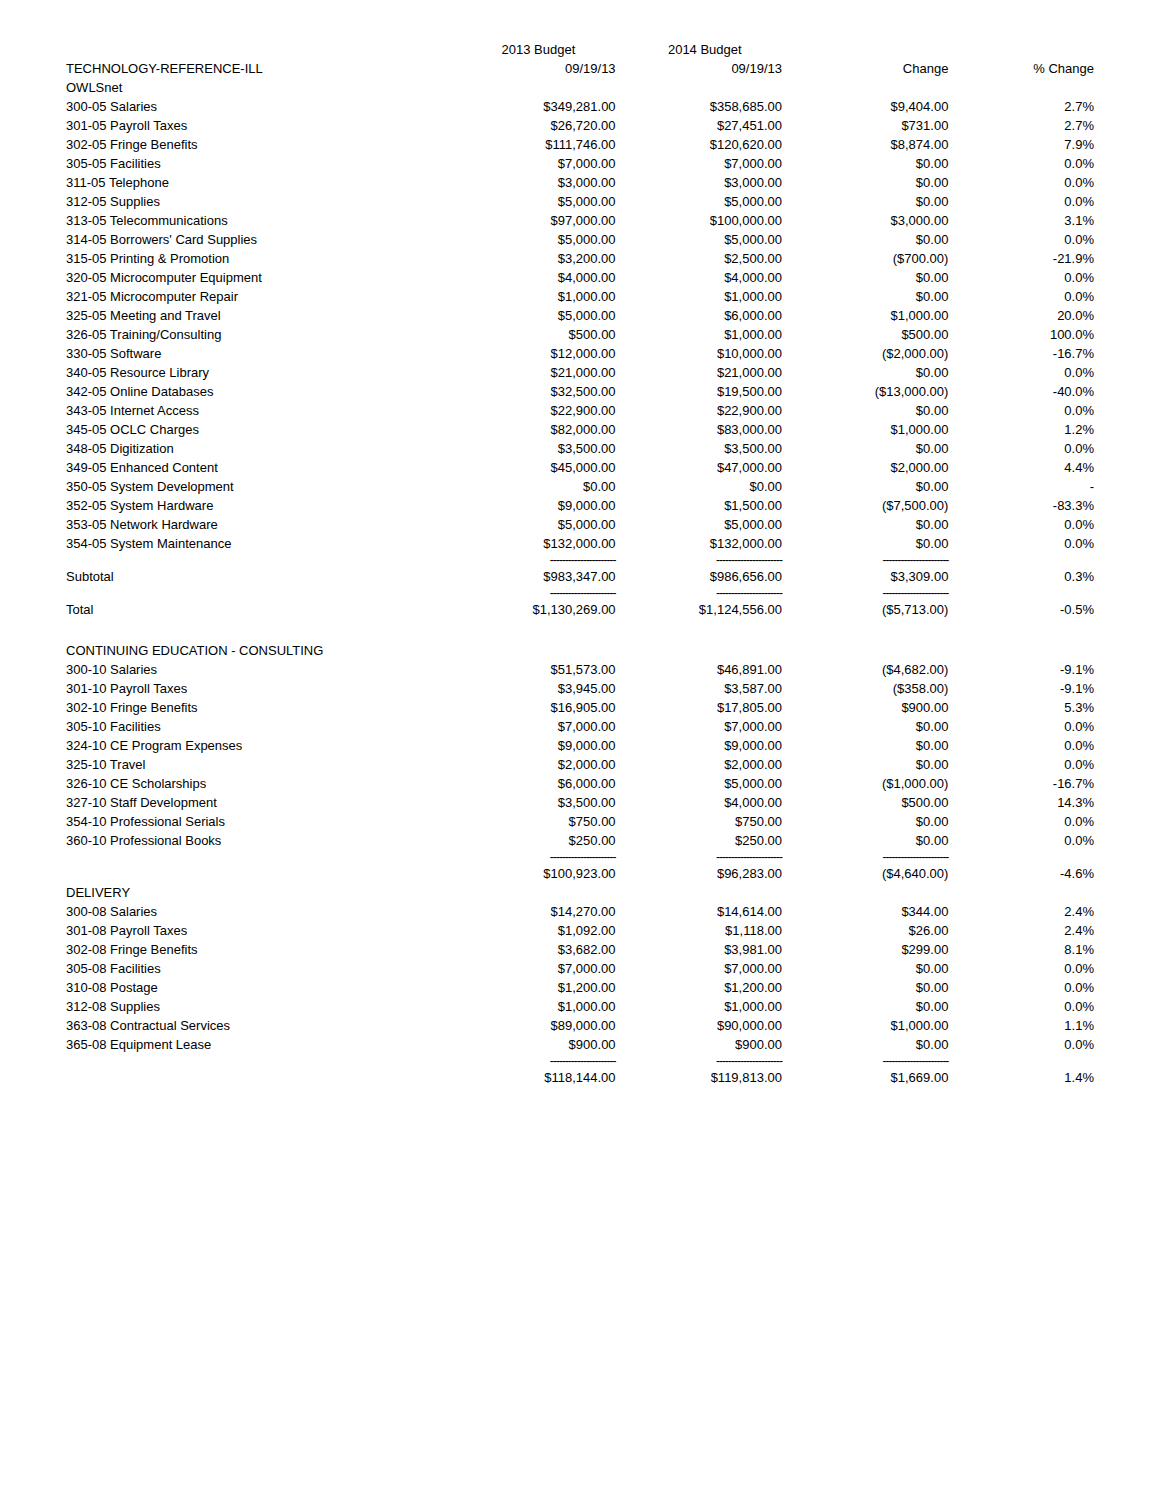| | 2013 Budget | 2014 Budget | | |
| TECHNOLOGY-REFERENCE-ILL | 09/19/13 | 09/19/13 | Change | % Change |
| OWLSnet | | | | |
| 300-05 Salaries | $349,281.00 | $358,685.00 | $9,404.00 | 2.7% |
| 301-05 Payroll Taxes | $26,720.00 | $27,451.00 | $731.00 | 2.7% |
| 302-05 Fringe Benefits | $111,746.00 | $120,620.00 | $8,874.00 | 7.9% |
| 305-05 Facilities | $7,000.00 | $7,000.00 | $0.00 | 0.0% |
| 311-05 Telephone | $3,000.00 | $3,000.00 | $0.00 | 0.0% |
| 312-05 Supplies | $5,000.00 | $5,000.00 | $0.00 | 0.0% |
| 313-05 Telecommunications | $97,000.00 | $100,000.00 | $3,000.00 | 3.1% |
| 314-05 Borrowers' Card Supplies | $5,000.00 | $5,000.00 | $0.00 | 0.0% |
| 315-05 Printing & Promotion | $3,200.00 | $2,500.00 | ($700.00) | -21.9% |
| 320-05 Microcomputer Equipment | $4,000.00 | $4,000.00 | $0.00 | 0.0% |
| 321-05 Microcomputer Repair | $1,000.00 | $1,000.00 | $0.00 | 0.0% |
| 325-05 Meeting and Travel | $5,000.00 | $6,000.00 | $1,000.00 | 20.0% |
| 326-05 Training/Consulting | $500.00 | $1,000.00 | $500.00 | 100.0% |
| 330-05 Software | $12,000.00 | $10,000.00 | ($2,000.00) | -16.7% |
| 340-05 Resource Library | $21,000.00 | $21,000.00 | $0.00 | 0.0% |
| 342-05 Online Databases | $32,500.00 | $19,500.00 | ($13,000.00) | -40.0% |
| 343-05 Internet Access | $22,900.00 | $22,900.00 | $0.00 | 0.0% |
| 345-05 OCLC Charges | $82,000.00 | $83,000.00 | $1,000.00 | 1.2% |
| 348-05 Digitization | $3,500.00 | $3,500.00 | $0.00 | 0.0% |
| 349-05 Enhanced Content | $45,000.00 | $47,000.00 | $2,000.00 | 4.4% |
| 350-05 System Development | $0.00 | $0.00 | $0.00 | - |
| 352-05 System Hardware | $9,000.00 | $1,500.00 | ($7,500.00) | -83.3% |
| 353-05 Network Hardware | $5,000.00 | $5,000.00 | $0.00 | 0.0% |
| 354-05 System Maintenance | $132,000.00 | $132,000.00 | $0.00 | 0.0% |
| | ---------------------- | ---------------------- | ---------------------- | |
| Subtotal | $983,347.00 | $986,656.00 | $3,309.00 | 0.3% |
| | ---------------------- | ---------------------- | ---------------------- | |
| Total | $1,130,269.00 | $1,124,556.00 | ($5,713.00) | -0.5% |
| CONTINUING EDUCATION - CONSULTING |
| 300-10 Salaries | $51,573.00 | $46,891.00 | ($4,682.00) | -9.1% |
| 301-10 Payroll Taxes | $3,945.00 | $3,587.00 | ($358.00) | -9.1% |
| 302-10 Fringe Benefits | $16,905.00 | $17,805.00 | $900.00 | 5.3% |
| 305-10 Facilities | $7,000.00 | $7,000.00 | $0.00 | 0.0% |
| 324-10 CE Program Expenses | $9,000.00 | $9,000.00 | $0.00 | 0.0% |
| 325-10 Travel | $2,000.00 | $2,000.00 | $0.00 | 0.0% |
| 326-10 CE Scholarships | $6,000.00 | $5,000.00 | ($1,000.00) | -16.7% |
| 327-10 Staff Development | $3,500.00 | $4,000.00 | $500.00 | 14.3% |
| 354-10 Professional Serials | $750.00 | $750.00 | $0.00 | 0.0% |
| 360-10 Professional Books | $250.00 | $250.00 | $0.00 | 0.0% |
| | ---------------------- | ---------------------- | ---------------------- | |
| | $100,923.00 | $96,283.00 | ($4,640.00) | -4.6% |
| DELIVERY | | | | |
| 300-08 Salaries | $14,270.00 | $14,614.00 | $344.00 | 2.4% |
| 301-08 Payroll Taxes | $1,092.00 | $1,118.00 | $26.00 | 2.4% |
| 302-08 Fringe Benefits | $3,682.00 | $3,981.00 | $299.00 | 8.1% |
| 305-08 Facilities | $7,000.00 | $7,000.00 | $0.00 | 0.0% |
| 310-08 Postage | $1,200.00 | $1,200.00 | $0.00 | 0.0% |
| 312-08 Supplies | $1,000.00 | $1,000.00 | $0.00 | 0.0% |
| 363-08 Contractual Services | $89,000.00 | $90,000.00 | $1,000.00 | 1.1% |
| 365-08 Equipment Lease | $900.00 | $900.00 | $0.00 | 0.0% |
| | ---------------------- | ---------------------- | ---------------------- | |
| | $118,144.00 | $119,813.00 | $1,669.00 | 1.4% |